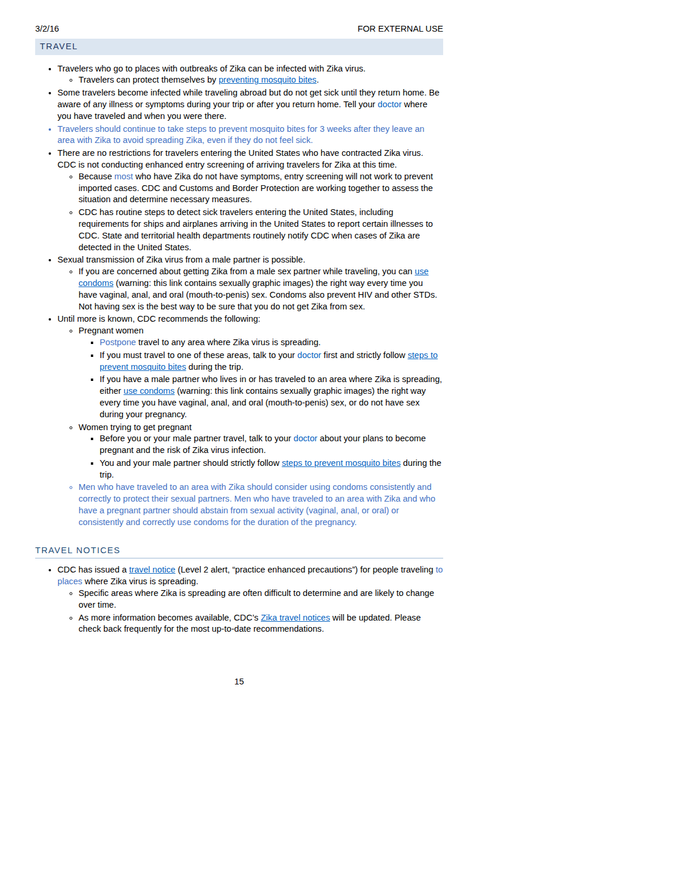3/2/16 FOR EXTERNAL USE
Travel
Travelers who go to places with outbreaks of Zika can be infected with Zika virus.
Travelers can protect themselves by preventing mosquito bites.
Some travelers become infected while traveling abroad but do not get sick until they return home. Be aware of any illness or symptoms during your trip or after you return home. Tell your doctor where you have traveled and when you were there.
Travelers should continue to take steps to prevent mosquito bites for 3 weeks after they leave an area with Zika to avoid spreading Zika, even if they do not feel sick.
There are no restrictions for travelers entering the United States who have contracted Zika virus. CDC is not conducting enhanced entry screening of arriving travelers for Zika at this time.
Because most who have Zika do not have symptoms, entry screening will not work to prevent imported cases. CDC and Customs and Border Protection are working together to assess the situation and determine necessary measures.
CDC has routine steps to detect sick travelers entering the United States, including requirements for ships and airplanes arriving in the United States to report certain illnesses to CDC. State and territorial health departments routinely notify CDC when cases of Zika are detected in the United States.
Sexual transmission of Zika virus from a male partner is possible.
If you are concerned about getting Zika from a male sex partner while traveling, you can use condoms (warning: this link contains sexually graphic images) the right way every time you have vaginal, anal, and oral (mouth-to-penis) sex. Condoms also prevent HIV and other STDs. Not having sex is the best way to be sure that you do not get Zika from sex.
Until more is known, CDC recommends the following:
Pregnant women
Postpone travel to any area where Zika virus is spreading.
If you must travel to one of these areas, talk to your doctor first and strictly follow steps to prevent mosquito bites during the trip.
If you have a male partner who lives in or has traveled to an area where Zika is spreading, either use condoms (warning: this link contains sexually graphic images) the right way every time you have vaginal, anal, and oral (mouth-to-penis) sex, or do not have sex during your pregnancy.
Women trying to get pregnant
Before you or your male partner travel, talk to your doctor about your plans to become pregnant and the risk of Zika virus infection.
You and your male partner should strictly follow steps to prevent mosquito bites during the trip.
Men who have traveled to an area with Zika should consider using condoms consistently and correctly to protect their sexual partners. Men who have traveled to an area with Zika and who have a pregnant partner should abstain from sexual activity (vaginal, anal, or oral) or consistently and correctly use condoms for the duration of the pregnancy.
Travel Notices
CDC has issued a travel notice (Level 2 alert, “practice enhanced precautions”) for people traveling to places where Zika virus is spreading.
Specific areas where Zika is spreading are often difficult to determine and are likely to change over time.
As more information becomes available, CDC’s Zika travel notices will be updated. Please check back frequently for the most up-to-date recommendations.
15